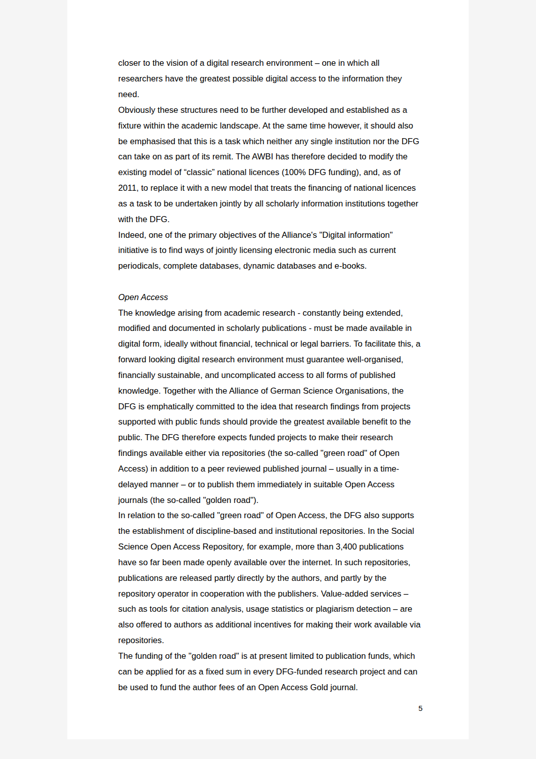closer to the vision of a digital research environment – one in which all researchers have the greatest possible digital access to the information they need.
Obviously these structures need to be further developed and established as a fixture within the academic landscape. At the same time however, it should also be emphasised that this is a task which neither any single institution nor the DFG can take on as part of its remit. The AWBI has therefore decided to modify the existing model of “classic” national licences (100% DFG funding), and, as of 2011, to replace it with a new model that treats the financing of national licences as a task to be undertaken jointly by all scholarly information institutions together with the DFG.
Indeed, one of the primary objectives of the Alliance's "Digital information" initiative is to find ways of jointly licensing electronic media such as current periodicals, complete databases, dynamic databases and e-books.
Open Access
The knowledge arising from academic research - constantly being extended, modified and documented in scholarly publications - must be made available in digital form, ideally without financial, technical or legal barriers. To facilitate this, a forward looking digital research environment must guarantee well-organised, financially sustainable, and uncomplicated access to all forms of published knowledge. Together with the Alliance of German Science Organisations, the DFG is emphatically committed to the idea that research findings from projects supported with public funds should provide the greatest available benefit to the public. The DFG therefore expects funded projects to make their research findings available either via repositories (the so-called "green road" of Open Access) in addition to a peer reviewed published journal – usually in a time-delayed manner – or to publish them immediately in suitable Open Access journals (the so-called "golden road").
In relation to the so-called "green road" of Open Access, the DFG also supports the establishment of discipline-based and institutional repositories. In the Social Science Open Access Repository, for example, more than 3,400 publications have so far been made openly available over the internet. In such repositories, publications are released partly directly by the authors, and partly by the repository operator in cooperation with the publishers. Value-added services – such as tools for citation analysis, usage statistics or plagiarism detection – are also offered to authors as additional incentives for making their work available via repositories.
The funding of the "golden road" is at present limited to publication funds, which can be applied for as a fixed sum in every DFG-funded research project and can be used to fund the author fees of an Open Access Gold journal.
5